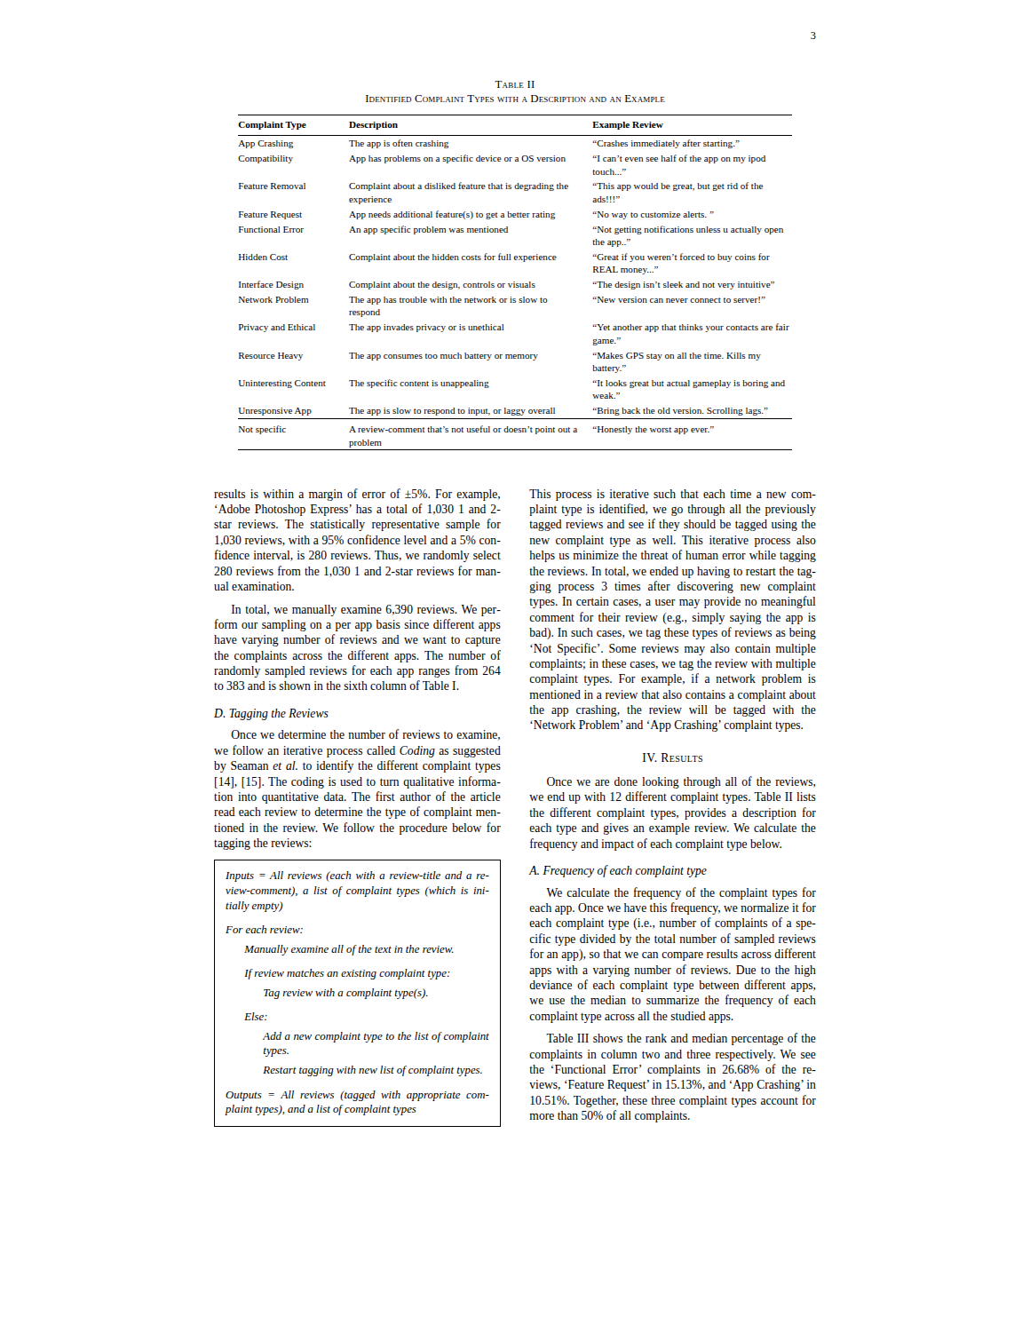3
Table II
Identified Complaint Types with a Description and an Example
| Complaint Type | Description | Example Review |
| --- | --- | --- |
| App Crashing | The app is often crashing | “Crashes immediately after starting.” |
| Compatibility | App has problems on a specific device or a OS version | “I can’t even see half of the app on my ipod touch...” |
| Feature Removal | Complaint about a disliked feature that is degrading the experience | “This app would be great, but get rid of the ads!!!” |
| Feature Request | App needs additional feature(s) to get a better rating | “No way to customize alerts. ” |
| Functional Error | An app specific problem was mentioned | “Not getting notifications unless u actually open the app..” |
| Hidden Cost | Complaint about the hidden costs for full experience | “Great if you weren’t forced to buy coins for REAL money...” |
| Interface Design | Complaint about the design, controls or visuals | “The design isn’t sleek and not very intuitive” |
| Network Problem | The app has trouble with the network or is slow to respond | “New version can never connect to server!” |
| Privacy and Ethical | The app invades privacy or is unethical | “Yet another app that thinks your contacts are fair game.” |
| Resource Heavy | The app consumes too much battery or memory | “Makes GPS stay on all the time. Kills my battery.” |
| Uninteresting Content | The specific content is unappealing | “It looks great but actual gameplay is boring and weak.” |
| Unresponsive App | The app is slow to respond to input, or laggy overall | “Bring back the old version. Scrolling lags.” |
| Not specific | A review-comment that’s not useful or doesn’t point out a problem | “Honestly the worst app ever.” |
results is within a margin of error of ±5%. For example, ‘Adobe Photoshop Express’ has a total of 1,030 1 and 2-star reviews. The statistically representative sample for 1,030 reviews, with a 95% confidence level and a 5% confidence interval, is 280 reviews. Thus, we randomly select 280 reviews from the 1,030 1 and 2-star reviews for manual examination.
In total, we manually examine 6,390 reviews. We perform our sampling on a per app basis since different apps have varying number of reviews and we want to capture the complaints across the different apps. The number of randomly sampled reviews for each app ranges from 264 to 383 and is shown in the sixth column of Table I.
D. Tagging the Reviews
Once we determine the number of reviews to examine, we follow an iterative process called Coding as suggested by Seaman et al. to identify the different complaint types [14], [15]. The coding is used to turn qualitative information into quantitative data. The first author of the article read each review to determine the type of complaint mentioned in the review. We follow the procedure below for tagging the reviews:
Inputs = All reviews (each with a review-title and a review-comment), a list of complaint types (which is initially empty)
For each review:
Manually examine all of the text in the review.
If review matches an existing complaint type:
Tag review with a complaint type(s).
Else:
Add a new complaint type to the list of complaint types.
Restart tagging with new list of complaint types.
Outputs = All reviews (tagged with appropriate complaint types), and a list of complaint types
This process is iterative such that each time a new complaint type is identified, we go through all the previously tagged reviews and see if they should be tagged using the new complaint type as well. This iterative process also helps us minimize the threat of human error while tagging the reviews. In total, we ended up having to restart the tagging process 3 times after discovering new complaint types. In certain cases, a user may provide no meaningful comment for their review (e.g., simply saying the app is bad). In such cases, we tag these types of reviews as being ‘Not Specific’. Some reviews may also contain multiple complaints; in these cases, we tag the review with multiple complaint types. For example, if a network problem is mentioned in a review that also contains a complaint about the app crashing, the review will be tagged with the ‘Network Problem’ and ‘App Crashing’ complaint types.
IV. Results
Once we are done looking through all of the reviews, we end up with 12 different complaint types. Table II lists the different complaint types, provides a description for each type and gives an example review. We calculate the frequency and impact of each complaint type below.
A. Frequency of each complaint type
We calculate the frequency of the complaint types for each app. Once we have this frequency, we normalize it for each complaint type (i.e., number of complaints of a specific type divided by the total number of sampled reviews for an app), so that we can compare results across different apps with a varying number of reviews. Due to the high deviance of each complaint type between different apps, we use the median to summarize the frequency of each complaint type across all the studied apps.
Table III shows the rank and median percentage of the complaints in column two and three respectively. We see the ‘Functional Error’ complaints in 26.68% of the reviews, ‘Feature Request’ in 15.13%, and ‘App Crashing’ in 10.51%. Together, these three complaint types account for more than 50% of all complaints.